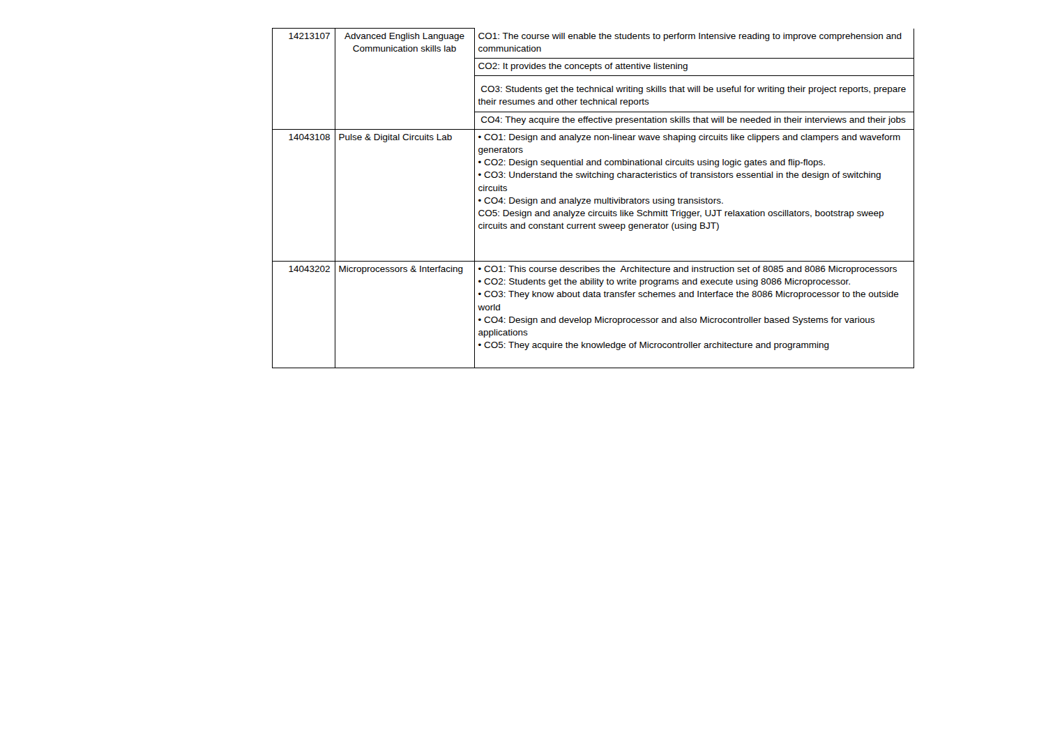| | 14213107 | Advanced English Language Communication skills lab | CO1: The course will enable the students to perform Intensive reading to improve comprehension and communication |
| CO2: It provides the concepts of attentive listening |
| CO3: Students get the technical writing skills that will be useful for writing their project reports, prepare their resumes and other technical reports |
| CO4: They acquire the effective presentation skills that will be needed in their interviews and their jobs |
| | 14043108 | Pulse & Digital Circuits Lab | • CO1: Design and analyze non-linear wave shaping circuits like clippers and clampers and waveform generators • CO2: Design sequential and combinational circuits using logic gates and flip-flops. • CO3: Understand the switching characteristics of transistors essential in the design of switching circuits • CO4: Design and analyze multivibrators using transistors. CO5: Design and analyze circuits like Schmitt Trigger, UJT relaxation oscillators, bootstrap sweep circuits and constant current sweep generator (using BJT) |
| | 14043202 | Microprocessors & Interfacing | • CO1: This course describes the Architecture and instruction set of 8085 and 8086 Microprocessors • CO2: Students get the ability to write programs and execute using 8086 Microprocessor. • CO3: They know about data transfer schemes and Interface the 8086 Microprocessor to the outside world • CO4: Design and develop Microprocessor and also Microcontroller based Systems for various applications • CO5: They acquire the knowledge of Microcontroller architecture and programming |